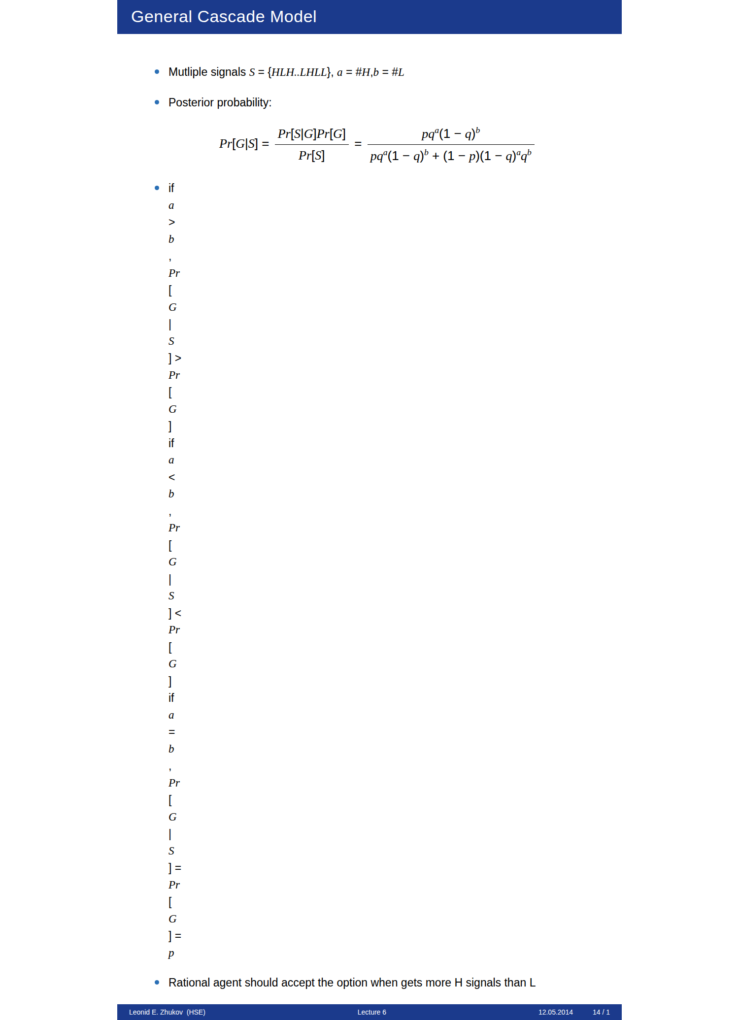General Cascade Model
Mutliple signals S = {HLH..LHLL}, a = #H,b = #L
Posterior probability:
Pr[G|S] = Pr[S|G]Pr[G] Pr[S] = pqa(1 − q)b pqa(1 − q)b + (1 − p)(1 − q)aqb
if a > b, Pr[G|S] > Pr[G] if a < b, Pr[G|S] < Pr[G] if a = b, Pr[G|S] = Pr[G] = p
Rational agent should accept the option when gets more H signals than L
Leonid E. Zhukov (HSE)
Lecture 6
12.05.201414 / 1